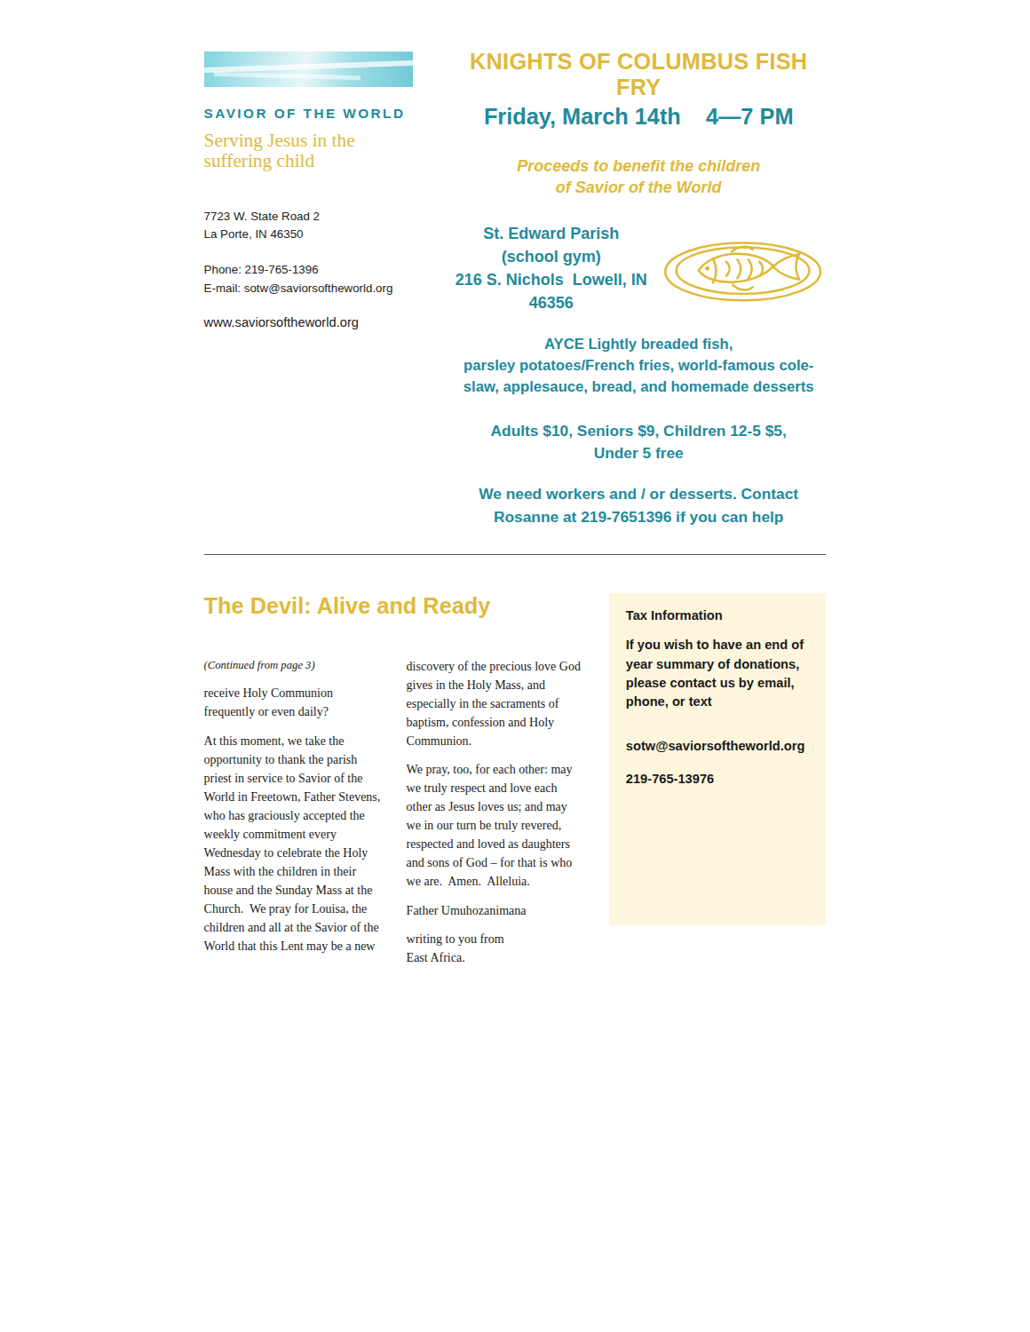Savior of the World
Serving Jesus in the suffering child
7723 W. State Road 2
La Porte, IN 46350
Phone: 219-765-1396
E-mail: sotw@saviorsoftheworld.org
www.saviorsoftheworld.org
KNIGHTS OF COLUMBUS FISH FRY
Friday, March 14th 4—7 PM
Proceeds to benefit the children
of Savior of the World
St. Edward Parish
(school gym)
216 S. Nichols Lowell, IN 46356
AYCE Lightly breaded fish,
parsley potatoes/French fries, world-famous cole-slaw, applesauce, bread, and homemade desserts
Adults $10, Seniors $9, Children 12-5 $5,
Under 5 free
We need workers and / or desserts. Contact Rosanne at 219-7651396 if you can help
The Devil: Alive and Ready
(Continued from page 3)
receive Holy Communion frequently or even daily?
At this moment, we take the opportunity to thank the parish priest in service to Savior of the World in Freetown, Father Stevens, who has graciously accepted the weekly commitment every Wednesday to celebrate the Holy Mass with the children in their house and the Sunday Mass at the Church. We pray for Louisa, the children and all at the Savior of the World that this Lent may be a new discovery of the precious love God gives in the Holy Mass, and especially in the sacraments of baptism, confession and Holy Communion.
We pray, too, for each other: may we truly respect and love each other as Jesus loves us; and may we in our turn be truly revered, respected and loved as daughters and sons of God – for that is who we are. Amen. Alleluia.
Father Umuhozanimana
writing to you from
East Africa.
Tax Information
If you wish to have an end of year summary of donations, please contact us by email, phone, or text
sotw@saviorsoftheworld.org
219-765-13976